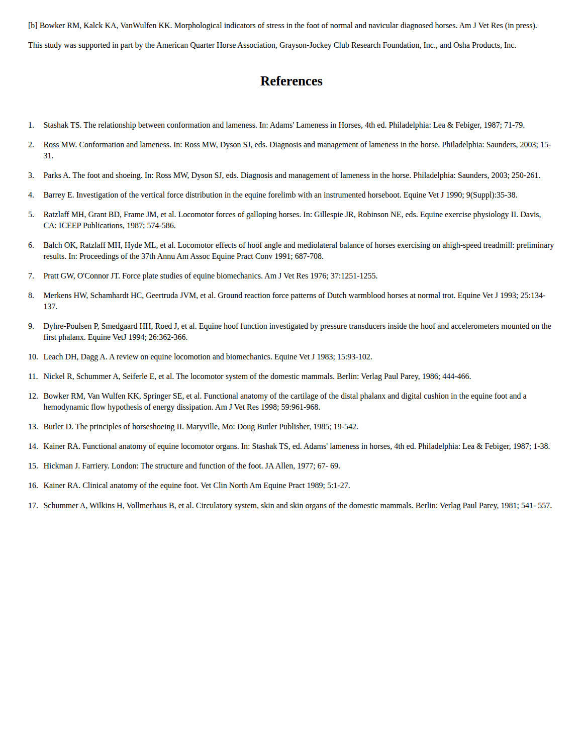[b] Bowker RM, Kalck KA, VanWulfen KK. Morphological indicators of stress in the foot of normal and navicular diagnosed horses. Am J Vet Res (in press).
This study was supported in part by the American Quarter Horse Association, Grayson-Jockey Club Research Foundation, Inc., and Osha Products, Inc.
References
1. Stashak TS. The relationship between conformation and lameness. In: Adams' Lameness in Horses, 4th ed. Philadelphia: Lea & Febiger, 1987; 71-79.
2. Ross MW. Conformation and lameness. In: Ross MW, Dyson SJ, eds. Diagnosis and management of lameness in the horse. Philadelphia: Saunders, 2003; 15-31.
3. Parks A. The foot and shoeing. In: Ross MW, Dyson SJ, eds. Diagnosis and management of lameness in the horse. Philadelphia: Saunders, 2003; 250-261.
4. Barrey E. Investigation of the vertical force distribution in the equine forelimb with an instrumented horseboot. Equine Vet J 1990; 9(Suppl):35-38.
5. Ratzlaff MH, Grant BD, Frame JM, et al. Locomotor forces of galloping horses. In: Gillespie JR, Robinson NE, eds. Equine exercise physiology II. Davis, CA: ICEEP Publications, 1987; 574-586.
6. Balch OK, Ratzlaff MH, Hyde ML, et al. Locomotor effects of hoof angle and mediolateral balance of horses exercising on ahigh-speed treadmill: preliminary results. In: Proceedings of the 37th Annu Am Assoc Equine Pract Conv 1991; 687-708.
7. Pratt GW, O'Connor JT. Force plate studies of equine biomechanics. Am J Vet Res 1976; 37:1251-1255.
8. Merkens HW, Schamhardt HC, Geertruda JVM, et al. Ground reaction force patterns of Dutch warmblood horses at normal trot. Equine Vet J 1993; 25:134-137.
9. Dyhre-Poulsen P, Smedgaard HH, Roed J, et al. Equine hoof function investigated by pressure transducers inside the hoof and accelerometers mounted on the first phalanx. Equine VetJ 1994; 26:362-366.
10. Leach DH, Dagg A. A review on equine locomotion and biomechanics. Equine Vet J 1983; 15:93-102.
11. Nickel R, Schummer A, Seiferle E, et al. The locomotor system of the domestic mammals. Berlin: Verlag Paul Parey, 1986; 444-466.
12. Bowker RM, Van Wulfen KK, Springer SE, et al. Functional anatomy of the cartilage of the distal phalanx and digital cushion in the equine foot and a hemodynamic flow hypothesis of energy dissipation. Am J Vet Res 1998; 59:961-968.
13. Butler D. The principles of horseshoeing II. Maryville, Mo: Doug Butler Publisher, 1985; 19-542.
14. Kainer RA. Functional anatomy of equine locomotor organs. In: Stashak TS, ed. Adams' lameness in horses, 4th ed. Philadelphia: Lea & Febiger, 1987; 1-38.
15. Hickman J. Farriery. London: The structure and function of the foot. JA Allen, 1977; 67- 69.
16. Kainer RA. Clinical anatomy of the equine foot. Vet Clin North Am Equine Pract 1989; 5:1-27.
17. Schummer A, Wilkins H, Vollmerhaus B, et al. Circulatory system, skin and skin organs of the domestic mammals. Berlin: Verlag Paul Parey, 1981; 541- 557.